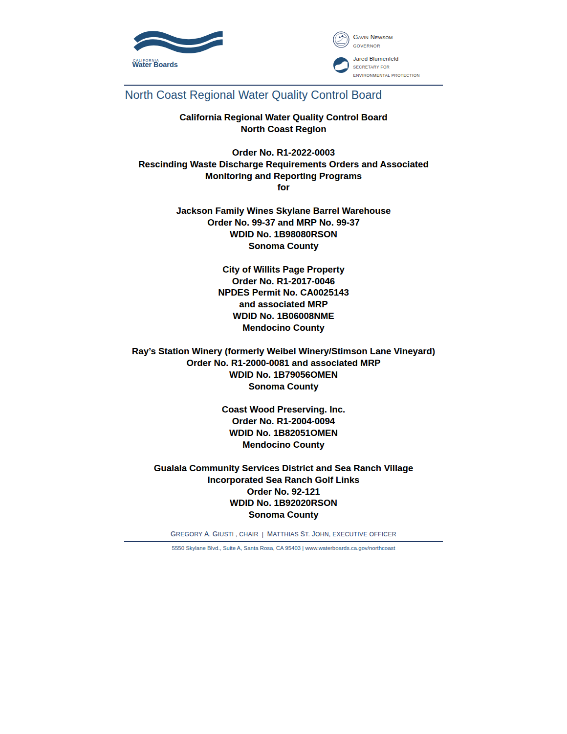California Water Boards CALIFORNIA Water Boards
Gavin Newsom
Governor
Jared Blumenfeld
Secretary for
Environmental Protection
North Coast Regional Water Quality Control Board
California Regional Water Quality Control Board
North Coast Region
Order No. R1-2022-0003
Rescinding Waste Discharge Requirements Orders and Associated
Monitoring and Reporting Programs
for
Jackson Family Wines Skylane Barrel Warehouse
Order No. 99-37 and MRP No. 99-37
WDID No. 1B98080RSON
Sonoma County
City of Willits Page Property
Order No. R1-2017-0046
NPDES Permit No. CA0025143
and associated MRP
WDID No. 1B06008NME
Mendocino County
Ray’s Station Winery (formerly Weibel Winery/Stimson Lane Vineyard)
Order No. R1-2000-0081 and associated MRP
WDID No. 1B79056OMEN
Sonoma County
Coast Wood Preserving. Inc.
Order No. R1-2004-0094
WDID No. 1B82051OMEN
Mendocino County
Gualala Community Services District and Sea Ranch Village
Incorporated Sea Ranch Golf Links
Order No. 92-121
WDID No. 1B92020RSON
Sonoma County
GREGORY A. GIUSTI , CHAIR | MATTHIAS ST. JOHN, EXECUTIVE OFFICER
5550 Skylane Blvd., Suite A, Santa Rosa, CA 95403 | www.waterboards.ca.gov/northcoast